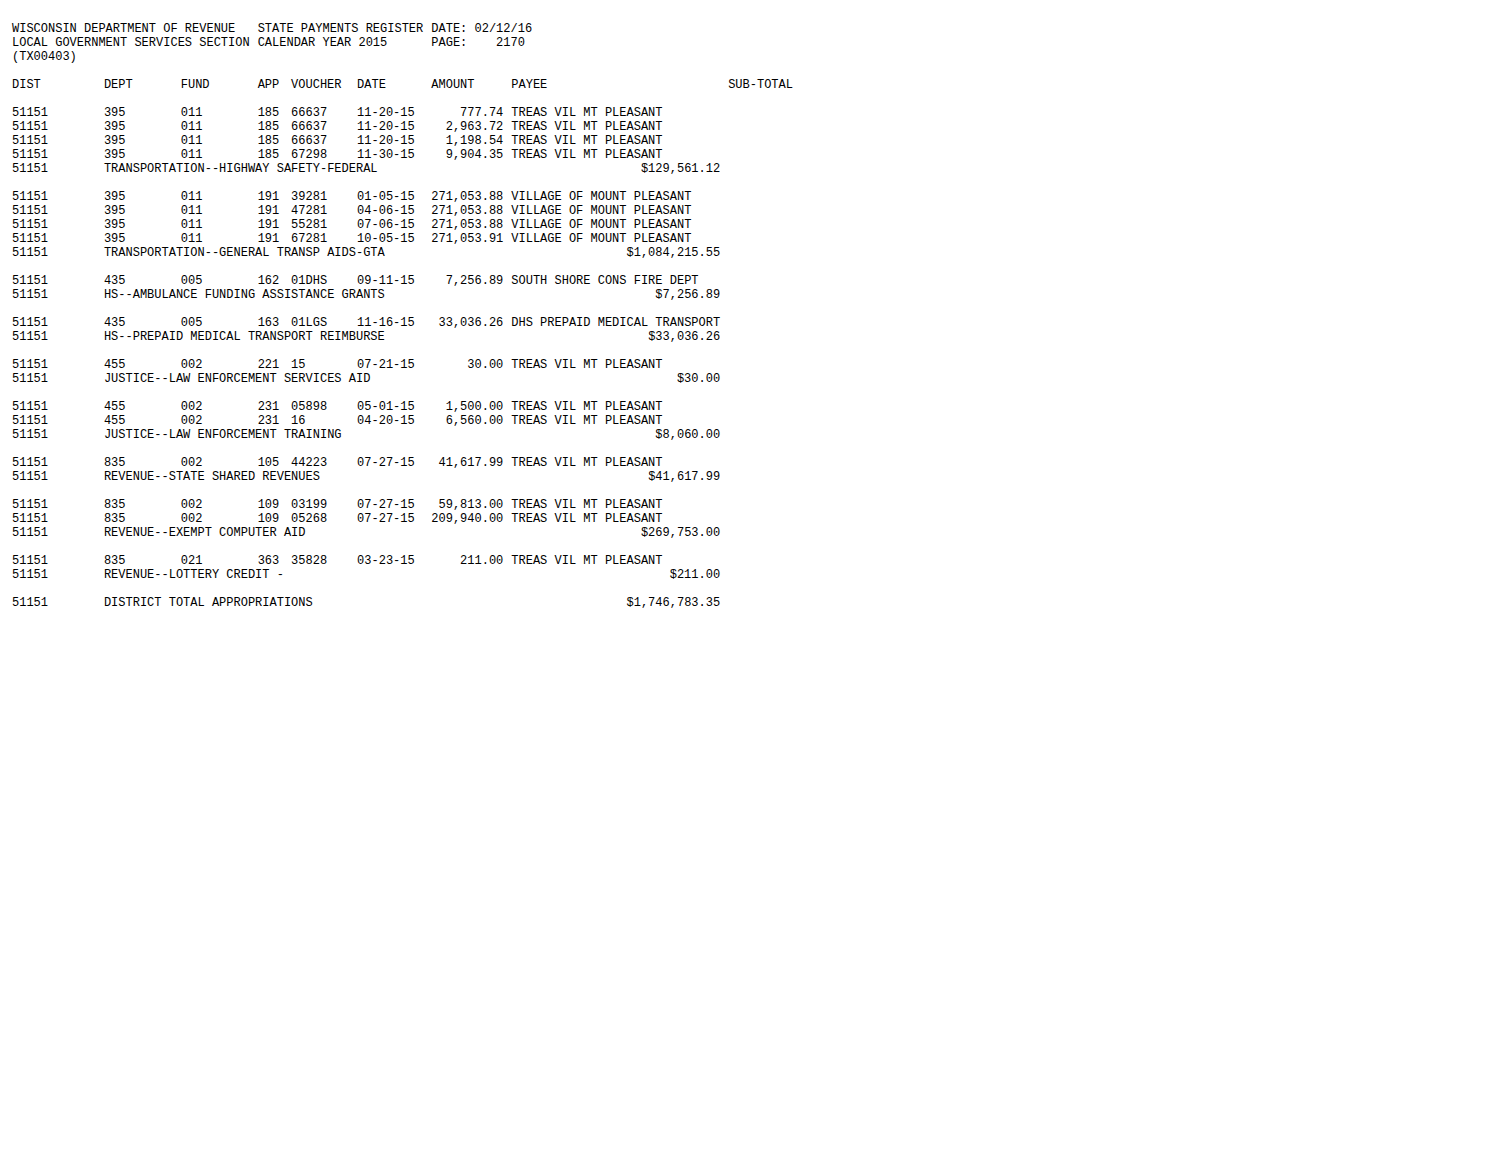| WISCONSIN DEPARTMENT OF REVENUE | STATE PAYMENTS REGISTER | DATE: 02/12/16 |
| LOCAL GOVERNMENT SERVICES SECTION | CALENDAR YEAR 2015 | PAGE: 2170 |
| (TX00403) |
| DIST | DEPT | FUND | APP | VOUCHER | DATE | AMOUNT | PAYEE | SUB-TOTAL |
| 51151 | 395 | 011 | 185 | 66637 | 11-20-15 | 777.74 | TREAS VIL MT PLEASANT | |
| 51151 | 395 | 011 | 185 | 66637 | 11-20-15 | 2,963.72 | TREAS VIL MT PLEASANT | |
| 51151 | 395 | 011 | 185 | 66637 | 11-20-15 | 1,198.54 | TREAS VIL MT PLEASANT | |
| 51151 | 395 | 011 | 185 | 67298 | 11-30-15 | 9,904.35 | TREAS VIL MT PLEASANT | |
| 51151 | TRANSPORTATION--HIGHWAY SAFETY-FEDERAL | $129,561.12 |
| 51151 | 395 | 011 | 191 | 39281 | 01-05-15 | 271,053.88 | VILLAGE OF MOUNT PLEASANT | |
| 51151 | 395 | 011 | 191 | 47281 | 04-06-15 | 271,053.88 | VILLAGE OF MOUNT PLEASANT | |
| 51151 | 395 | 011 | 191 | 55281 | 07-06-15 | 271,053.88 | VILLAGE OF MOUNT PLEASANT | |
| 51151 | 395 | 011 | 191 | 67281 | 10-05-15 | 271,053.91 | VILLAGE OF MOUNT PLEASANT | |
| 51151 | TRANSPORTATION--GENERAL TRANSP AIDS-GTA | $1,084,215.55 |
| 51151 | 435 | 005 | 162 | 01DHS | 09-11-15 | 7,256.89 | SOUTH SHORE CONS FIRE DEPT | |
| 51151 | HS--AMBULANCE FUNDING ASSISTANCE GRANTS | $7,256.89 |
| 51151 | 435 | 005 | 163 | 01LGS | 11-16-15 | 33,036.26 | DHS PREPAID MEDICAL TRANSPORT | |
| 51151 | HS--PREPAID MEDICAL TRANSPORT REIMBURSE | $33,036.26 |
| 51151 | 455 | 002 | 221 | 15 | 07-21-15 | 30.00 | TREAS VIL MT PLEASANT | |
| 51151 | JUSTICE--LAW ENFORCEMENT SERVICES AID | $30.00 |
| 51151 | 455 | 002 | 231 | 05898 | 05-01-15 | 1,500.00 | TREAS VIL MT PLEASANT | |
| 51151 | 455 | 002 | 231 | 16 | 04-20-15 | 6,560.00 | TREAS VIL MT PLEASANT | |
| 51151 | JUSTICE--LAW ENFORCEMENT TRAINING | $8,060.00 |
| 51151 | 835 | 002 | 105 | 44223 | 07-27-15 | 41,617.99 | TREAS VIL MT PLEASANT | |
| 51151 | REVENUE--STATE SHARED REVENUES | $41,617.99 |
| 51151 | 835 | 002 | 109 | 03199 | 07-27-15 | 59,813.00 | TREAS VIL MT PLEASANT | |
| 51151 | 835 | 002 | 109 | 05268 | 07-27-15 | 209,940.00 | TREAS VIL MT PLEASANT | |
| 51151 | REVENUE--EXEMPT COMPUTER AID | $269,753.00 |
| 51151 | 835 | 021 | 363 | 35828 | 03-23-15 | 211.00 | TREAS VIL MT PLEASANT | |
| 51151 | REVENUE--LOTTERY CREDIT - | $211.00 |
| 51151 | DISTRICT TOTAL APPROPRIATIONS | $1,746,783.35 |